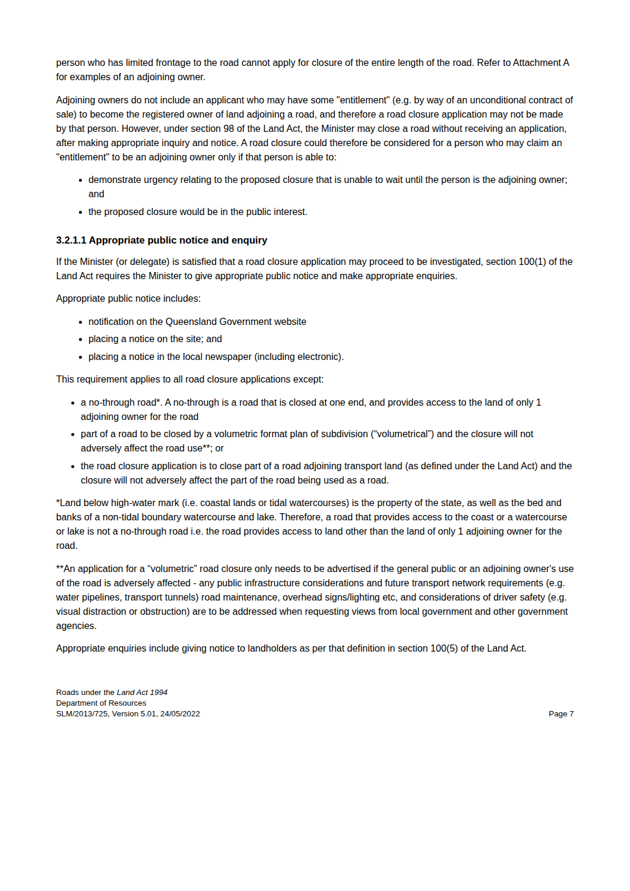person who has limited frontage to the road cannot apply for closure of the entire length of the road. Refer to Attachment A for examples of an adjoining owner.
Adjoining owners do not include an applicant who may have some "entitlement" (e.g. by way of an unconditional contract of sale) to become the registered owner of land adjoining a road, and therefore a road closure application may not be made by that person. However, under section 98 of the Land Act, the Minister may close a road without receiving an application, after making appropriate inquiry and notice. A road closure could therefore be considered for a person who may claim an "entitlement" to be an adjoining owner only if that person is able to:
demonstrate urgency relating to the proposed closure that is unable to wait until the person is the adjoining owner; and
the proposed closure would be in the public interest.
3.2.1.1 Appropriate public notice and enquiry
If the Minister (or delegate) is satisfied that a road closure application may proceed to be investigated, section 100(1) of the Land Act requires the Minister to give appropriate public notice and make appropriate enquiries.
Appropriate public notice includes:
notification on the Queensland Government website
placing a notice on the site; and
placing a notice in the local newspaper (including electronic).
This requirement applies to all road closure applications except:
a no-through road*. A no-through is a road that is closed at one end, and provides access to the land of only 1 adjoining owner for the road
part of a road to be closed by a volumetric format plan of subdivision (“volumetrical”) and the closure will not adversely affect the road use**; or
the road closure application is to close part of a road adjoining transport land (as defined under the Land Act) and the closure will not adversely affect the part of the road being used as a road.
*Land below high-water mark (i.e. coastal lands or tidal watercourses) is the property of the state, as well as the bed and banks of a non-tidal boundary watercourse and lake. Therefore, a road that provides access to the coast or a watercourse or lake is not a no-through road i.e. the road provides access to land other than the land of only 1 adjoining owner for the road.
**An application for a “volumetric” road closure only needs to be advertised if the general public or an adjoining owner's use of the road is adversely affected - any public infrastructure considerations and future transport network requirements (e.g. water pipelines, transport tunnels) road maintenance, overhead signs/lighting etc, and considerations of driver safety (e.g. visual distraction or obstruction) are to be addressed when requesting views from local government and other government agencies.
Appropriate enquiries include giving notice to landholders as per that definition in section 100(5) of the Land Act.
Roads under the Land Act 1994
Department of Resources
SLM/2013/725, Version 5.01, 24/05/2022 Page 7